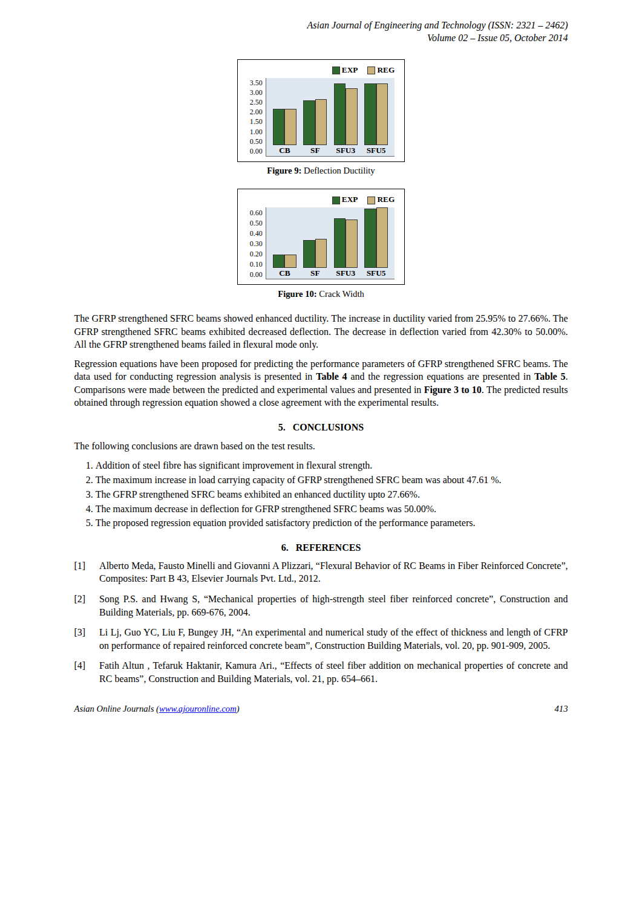Asian Journal of Engineering and Technology (ISSN: 2321 – 2462)
Volume 02 – Issue 05, October 2014
EXP REG
| 3.50 | / CB / SF / SFU3 / SFU5 / |
| 3.00 |
| 2.50 |
| 2.00 |
| 1.50 |
| 1.00 |
| 0.50 |
| 0.00 |
Figure 9: Deflection Ductility
EXP REG
| 0.60 | / CB / SF / SFU3 / SFU5 / |
| 0.50 |
| 0.40 |
| 0.30 |
| 0.20 |
| 0.10 |
| 0.00 |
Figure 10: Crack Width
The GFRP strengthened SFRC beams showed enhanced ductility. The increase in ductility varied from 25.95% to 27.66%. The GFRP strengthened SFRC beams exhibited decreased deflection. The decrease in deflection varied from 42.30% to 50.00%. All the GFRP strengthened beams failed in flexural mode only.
Regression equations have been proposed for predicting the performance parameters of GFRP strengthened SFRC beams. The data used for conducting regression analysis is presented in Table 4 and the regression equations are presented in Table 5. Comparisons were made between the predicted and experimental values and presented in Figure 3 to 10. The predicted results obtained through regression equation showed a close agreement with the experimental results.
5. CONCLUSIONS
The following conclusions are drawn based on the test results.
Addition of steel fibre has significant improvement in flexural strength.
The maximum increase in load carrying capacity of GFRP strengthened SFRC beam was about 47.61 %.
The GFRP strengthened SFRC beams exhibited an enhanced ductility upto 27.66%.
The maximum decrease in deflection for GFRP strengthened SFRC beams was 50.00%.
The proposed regression equation provided satisfactory prediction of the performance parameters.
6. REFERENCES
Alberto Meda, Fausto Minelli and Giovanni A Plizzari, “Flexural Behavior of RC Beams in Fiber Reinforced Concrete”, Composites: Part B 43, Elsevier Journals Pvt. Ltd., 2012.
Song P.S. and Hwang S, “Mechanical properties of high-strength steel fiber reinforced concrete”, Construction and Building Materials, pp. 669-676, 2004.
Li Lj, Guo YC, Liu F, Bungey JH, “An experimental and numerical study of the effect of thickness and length of CFRP on performance of repaired reinforced concrete beam”, Construction Building Materials, vol. 20, pp. 901-909, 2005.
Fatih Altun , Tefaruk Haktanir, Kamura Ari., “Effects of steel fiber addition on mechanical properties of concrete and RC beams”, Construction and Building Materials, vol. 21, pp. 654–661.
Asian Online Journals (www.ajouronline.com) 413